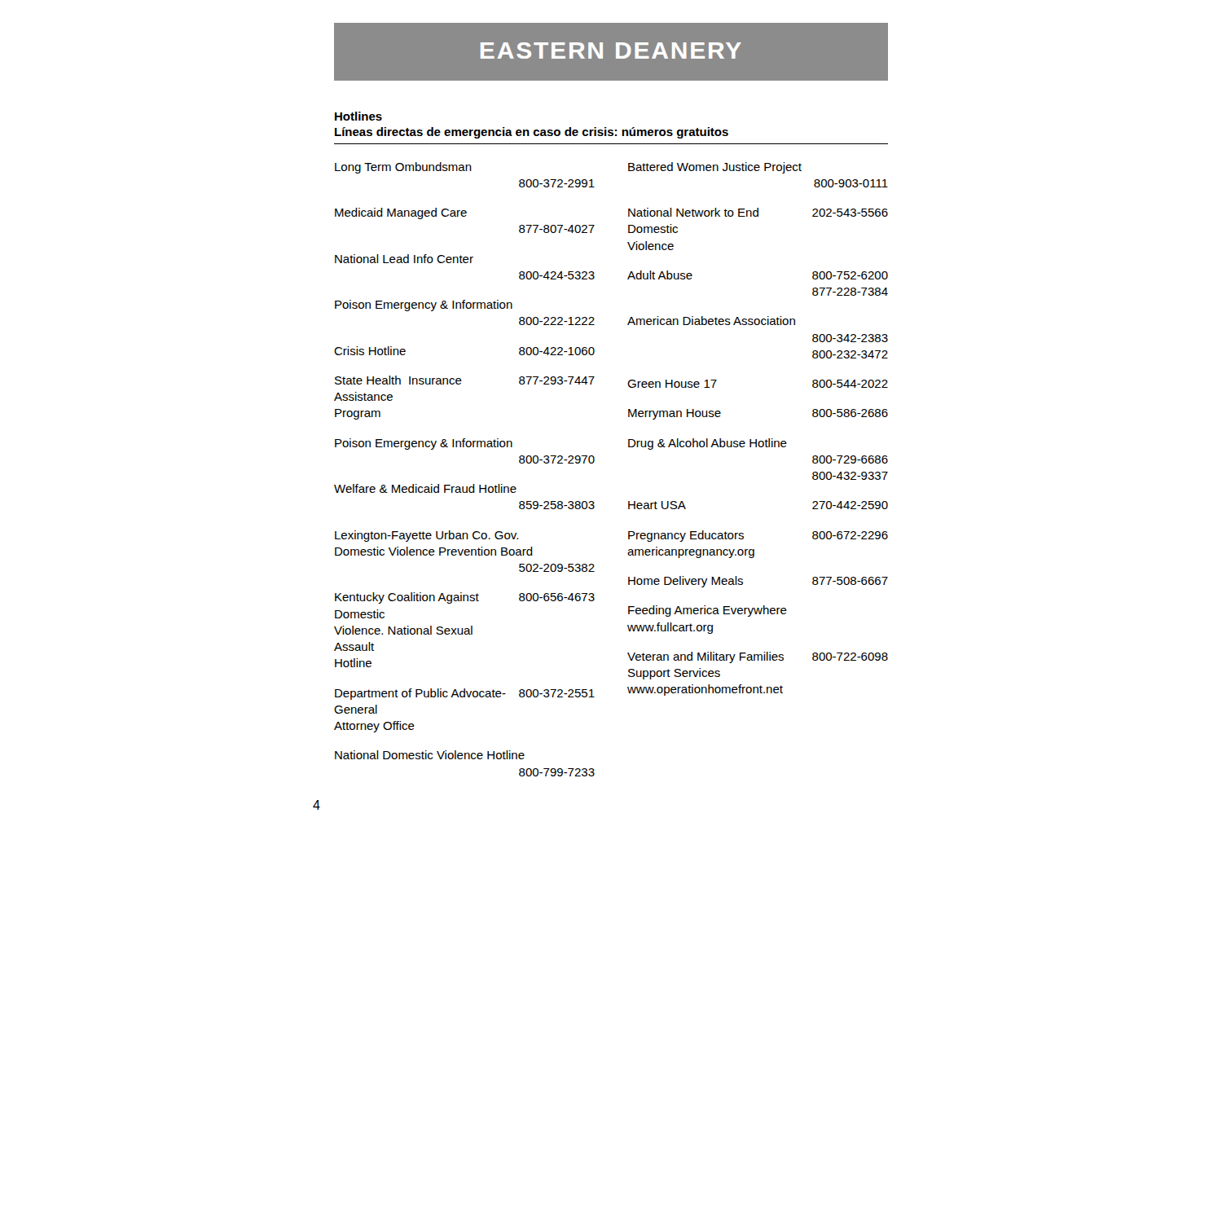EASTERN DEANERY
Hotlines Líneas directas de emergencia en caso de crisis: números gratuitos
Long Term Ombundsman 800-372-2991
Medicaid Managed Care 877-807-4027
National Lead Info Center 800-424-5323
Poison Emergency & Information 800-222-1222
Crisis Hotline 800-422-1060
State Health Insurance Assistance
Program 877-293-7447
Poison Emergency & Information 800-372-2970
Welfare & Medicaid Fraud Hotline 859-258-3803
Lexington-Fayette Urban Co. Gov.
Domestic Violence Prevention Board 502-209-5382
Kentucky Coalition Against Domestic
Violence. National Sexual Assault
Hotline 800-656-4673
Department of Public Advocate-General
Attorney Office 800-372-2551
National Domestic Violence Hotline 800-799-7233
Battered Women Justice Project 800-903-0111
National Network to End Domestic
Violence 202-543-5566
Adult Abuse 800-752-6200
877-228-7384
American Diabetes Association 800-342-2383
800-232-3472
Green House 17 800-544-2022
Merryman House 800-586-2686
Drug & Alcohol Abuse Hotline 800-729-6686
800-432-9337
Heart USA 270-442-2590
Pregnancy Educators 800-672-2296
americanpregnancy.org
Home Delivery Meals 877-508-6667
Feeding America Everywhere www.fullcart.org
Veteran and Military Families
Support Services 800-722-6098
www.operationhomefront.net
4